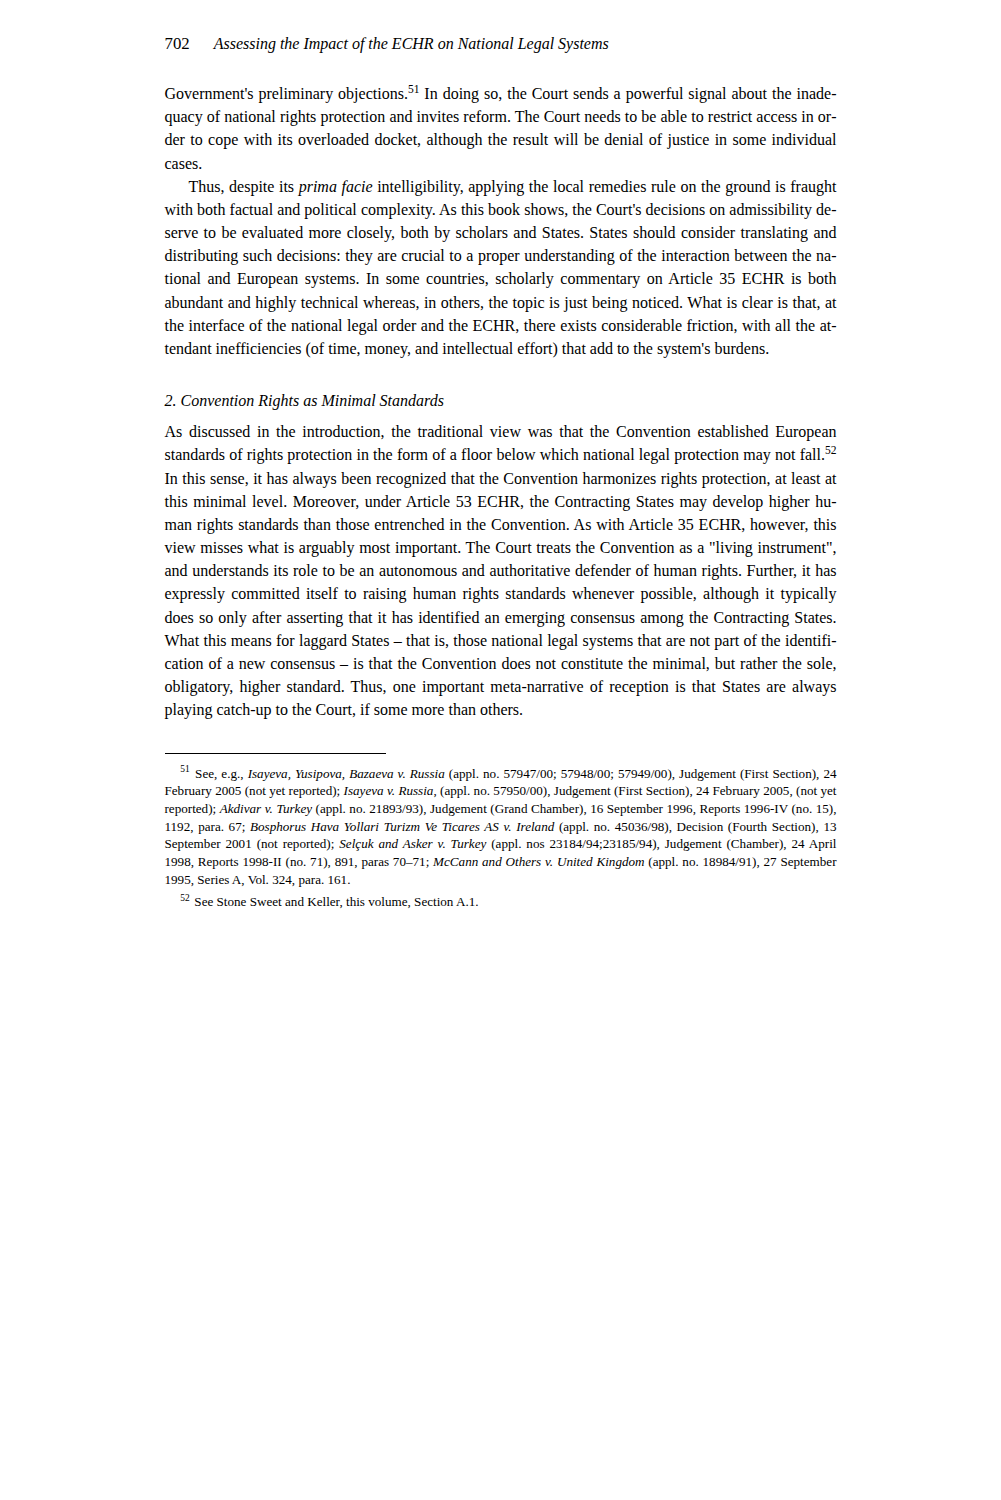702 Assessing the Impact of the ECHR on National Legal Systems
Government's preliminary objections.51 In doing so, the Court sends a powerful signal about the inadequacy of national rights protection and invites reform. The Court needs to be able to restrict access in order to cope with its overloaded docket, although the result will be denial of justice in some individual cases.
Thus, despite its prima facie intelligibility, applying the local remedies rule on the ground is fraught with both factual and political complexity. As this book shows, the Court's decisions on admissibility deserve to be evaluated more closely, both by scholars and States. States should consider translating and distributing such decisions: they are crucial to a proper understanding of the interaction between the national and European systems. In some countries, scholarly commentary on Article 35 ECHR is both abundant and highly technical whereas, in others, the topic is just being noticed. What is clear is that, at the interface of the national legal order and the ECHR, there exists considerable friction, with all the attendant inefficiencies (of time, money, and intellectual effort) that add to the system's burdens.
2. Convention Rights as Minimal Standards
As discussed in the introduction, the traditional view was that the Convention established European standards of rights protection in the form of a floor below which national legal protection may not fall.52 In this sense, it has always been recognized that the Convention harmonizes rights protection, at least at this minimal level. Moreover, under Article 53 ECHR, the Contracting States may develop higher human rights standards than those entrenched in the Convention. As with Article 35 ECHR, however, this view misses what is arguably most important. The Court treats the Convention as a "living instrument", and understands its role to be an autonomous and authoritative defender of human rights. Further, it has expressly committed itself to raising human rights standards whenever possible, although it typically does so only after asserting that it has identified an emerging consensus among the Contracting States. What this means for laggard States – that is, those national legal systems that are not part of the identification of a new consensus – is that the Convention does not constitute the minimal, but rather the sole, obligatory, higher standard. Thus, one important meta-narrative of reception is that States are always playing catch-up to the Court, if some more than others.
51 See, e.g., Isayeva, Yusipova, Bazaeva v. Russia (appl. no. 57947/00; 57948/00; 57949/00), Judgement (First Section), 24 February 2005 (not yet reported); Isayeva v. Russia, (appl. no. 57950/00), Judgement (First Section), 24 February 2005, (not yet reported); Akdivar v. Turkey (appl. no. 21893/93), Judgement (Grand Chamber), 16 September 1996, Reports 1996-IV (no. 15), 1192, para. 67; Bosphorus Hava Yollari Turizm Ve Ticares AS v. Ireland (appl. no. 45036/98), Decision (Fourth Section), 13 September 2001 (not reported); Selçuk and Asker v. Turkey (appl. nos 23184/94;23185/94), Judgement (Chamber), 24 April 1998, Reports 1998-II (no. 71), 891, paras 70–71; McCann and Others v. United Kingdom (appl. no. 18984/91), 27 September 1995, Series A, Vol. 324, para. 161.
52 See Stone Sweet and Keller, this volume, Section A.1.